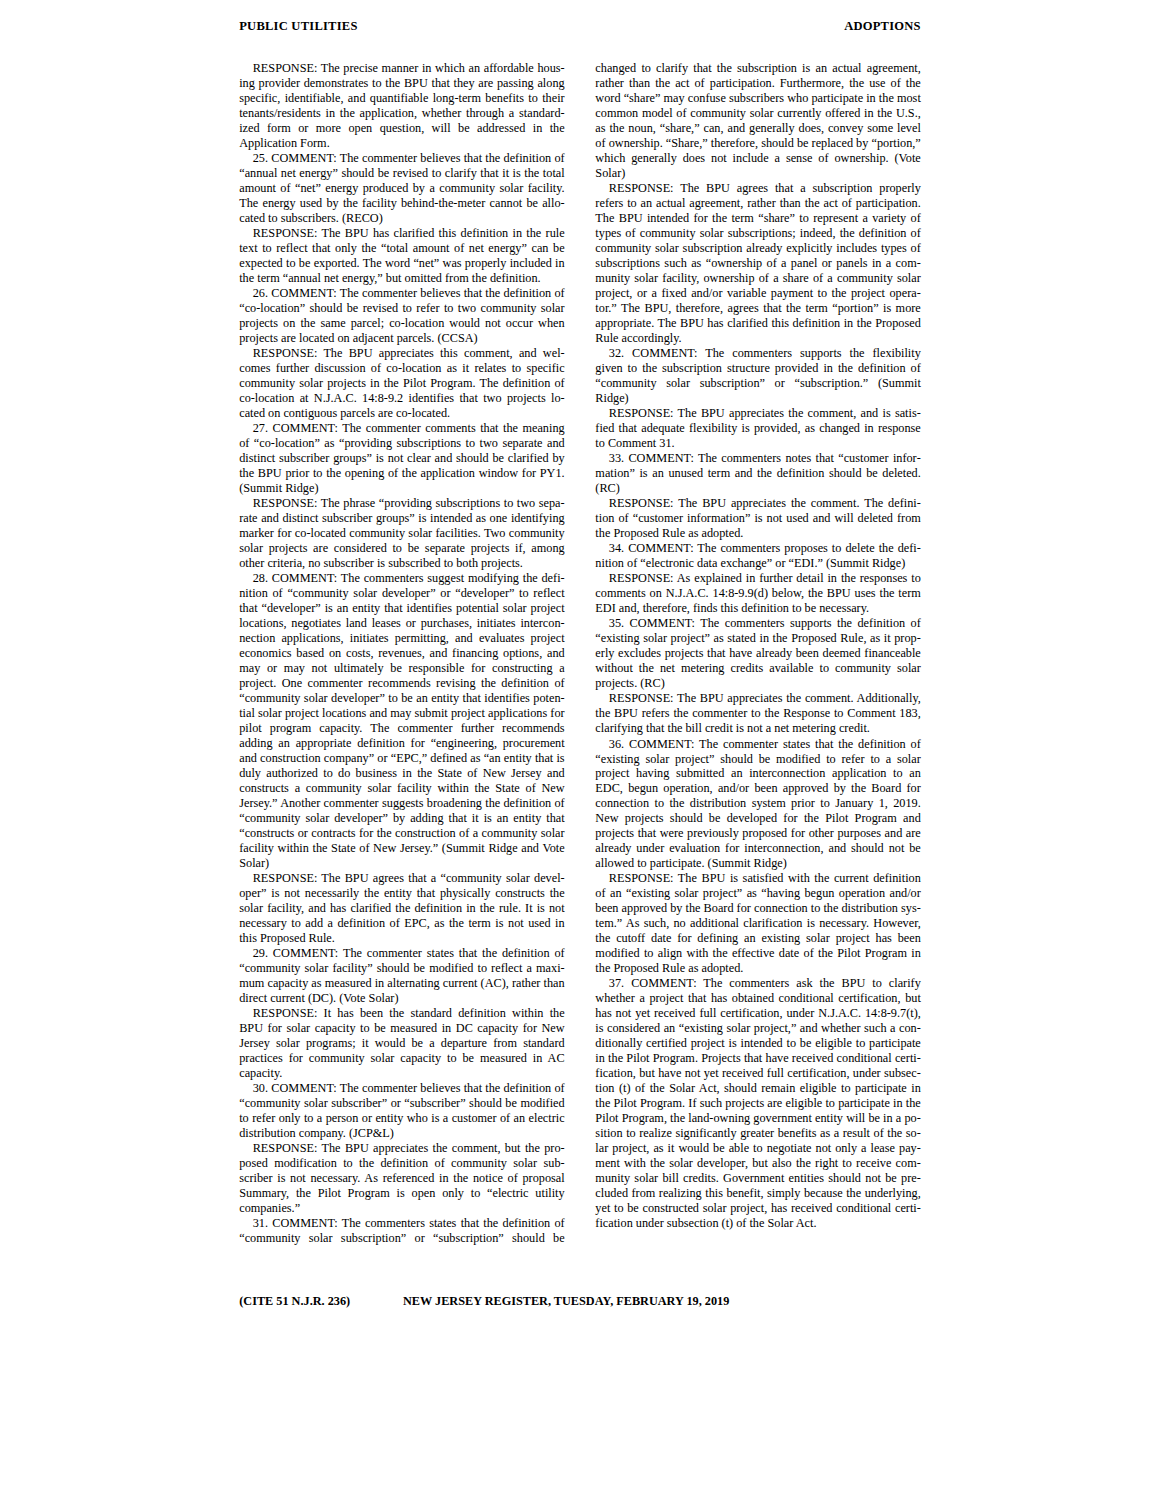Public Utilities
Adoptions
RESPONSE: The precise manner in which an affordable housing provider demonstrates to the BPU that they are passing along specific, identifiable, and quantifiable long-term benefits to their tenants/residents in the application, whether through a standardized form or more open question, will be addressed in the Application Form.
25. COMMENT: The commenter believes that the definition of “annual net energy” should be revised to clarify that it is the total amount of “net” energy produced by a community solar facility. The energy used by the facility behind-the-meter cannot be allocated to subscribers. (RECO)
RESPONSE: The BPU has clarified this definition in the rule text to reflect that only the “total amount of net energy” can be expected to be exported. The word “net” was properly included in the term “annual net energy,” but omitted from the definition.
26. COMMENT: The commenter believes that the definition of “co-location” should be revised to refer to two community solar projects on the same parcel; co-location would not occur when projects are located on adjacent parcels. (CCSA)
RESPONSE: The BPU appreciates this comment, and welcomes further discussion of co-location as it relates to specific community solar projects in the Pilot Program. The definition of co-location at N.J.A.C. 14:8-9.2 identifies that two projects located on contiguous parcels are co-located.
27. COMMENT: The commenter comments that the meaning of “co-location” as “providing subscriptions to two separate and distinct subscriber groups” is not clear and should be clarified by the BPU prior to the opening of the application window for PY1. (Summit Ridge)
RESPONSE: The phrase “providing subscriptions to two separate and distinct subscriber groups” is intended as one identifying marker for co-located community solar facilities. Two community solar projects are considered to be separate projects if, among other criteria, no subscriber is subscribed to both projects.
28. COMMENT: The commenters suggest modifying the definition of “community solar developer” or “developer” to reflect that “developer” is an entity that identifies potential solar project locations, negotiates land leases or purchases, initiates interconnection applications, initiates permitting, and evaluates project economics based on costs, revenues, and financing options, and may or may not ultimately be responsible for constructing a project. One commenter recommends revising the definition of “community solar developer” to be an entity that identifies potential solar project locations and may submit project applications for pilot program capacity. The commenter further recommends adding an appropriate definition for “engineering, procurement and construction company” or “EPC,” defined as “an entity that is duly authorized to do business in the State of New Jersey and constructs a community solar facility within the State of New Jersey.” Another commenter suggests broadening the definition of “community solar developer” by adding that it is an entity that “constructs or contracts for the construction of a community solar facility within the State of New Jersey.” (Summit Ridge and Vote Solar)
RESPONSE: The BPU agrees that a “community solar developer” is not necessarily the entity that physically constructs the solar facility, and has clarified the definition in the rule. It is not necessary to add a definition of EPC, as the term is not used in this Proposed Rule.
29. COMMENT: The commenter states that the definition of “community solar facility” should be modified to reflect a maximum capacity as measured in alternating current (AC), rather than direct current (DC). (Vote Solar)
RESPONSE: It has been the standard definition within the BPU for solar capacity to be measured in DC capacity for New Jersey solar programs; it would be a departure from standard practices for community solar capacity to be measured in AC capacity.
30. COMMENT: The commenter believes that the definition of “community solar subscriber” or “subscriber” should be modified to refer only to a person or entity who is a customer of an electric distribution company. (JCP&L)
RESPONSE: The BPU appreciates the comment, but the proposed modification to the definition of community solar subscriber is not necessary. As referenced in the notice of proposal Summary, the Pilot Program is open only to “electric utility companies.”
31. COMMENT: The commenters states that the definition of “community solar subscription” or “subscription” should be changed to clarify that the subscription is an actual agreement, rather than the act of participation. Furthermore, the use of the word “share” may confuse subscribers who participate in the most common model of community solar currently offered in the U.S., as the noun, “share,” can, and generally does, convey some level of ownership. “Share,” therefore, should be replaced by “portion,” which generally does not include a sense of ownership. (Vote Solar)
RESPONSE: The BPU agrees that a subscription properly refers to an actual agreement, rather than the act of participation. The BPU intended for the term “share” to represent a variety of types of community solar subscriptions; indeed, the definition of community solar subscription already explicitly includes types of subscriptions such as “ownership of a panel or panels in a community solar facility, ownership of a share of a community solar project, or a fixed and/or variable payment to the project operator.” The BPU, therefore, agrees that the term “portion” is more appropriate. The BPU has clarified this definition in the Proposed Rule accordingly.
32. COMMENT: The commenters supports the flexibility given to the subscription structure provided in the definition of “community solar subscription” or “subscription.” (Summit Ridge)
RESPONSE: The BPU appreciates the comment, and is satisfied that adequate flexibility is provided, as changed in response to Comment 31.
33. COMMENT: The commenters notes that “customer information” is an unused term and the definition should be deleted. (RC)
RESPONSE: The BPU appreciates the comment. The definition of “customer information” is not used and will deleted from the Proposed Rule as adopted.
34. COMMENT: The commenters proposes to delete the definition of “electronic data exchange” or “EDI.” (Summit Ridge)
RESPONSE: As explained in further detail in the responses to comments on N.J.A.C. 14:8-9.9(d) below, the BPU uses the term EDI and, therefore, finds this definition to be necessary.
35. COMMENT: The commenters supports the definition of “existing solar project” as stated in the Proposed Rule, as it properly excludes projects that have already been deemed financeable without the net metering credits available to community solar projects. (RC)
RESPONSE: The BPU appreciates the comment. Additionally, the BPU refers the commenter to the Response to Comment 183, clarifying that the bill credit is not a net metering credit.
36. COMMENT: The commenter states that the definition of “existing solar project” should be modified to refer to a solar project having submitted an interconnection application to an EDC, begun operation, and/or been approved by the Board for connection to the distribution system prior to January 1, 2019. New projects should be developed for the Pilot Program and projects that were previously proposed for other purposes and are already under evaluation for interconnection, and should not be allowed to participate. (Summit Ridge)
RESPONSE: The BPU is satisfied with the current definition of an “existing solar project” as “having begun operation and/or been approved by the Board for connection to the distribution system.” As such, no additional clarification is necessary. However, the cutoff date for defining an existing solar project has been modified to align with the effective date of the Pilot Program in the Proposed Rule as adopted.
37. COMMENT: The commenters ask the BPU to clarify whether a project that has obtained conditional certification, but has not yet received full certification, under N.J.A.C. 14:8-9.7(t), is considered an “existing solar project,” and whether such a conditionally certified project is intended to be eligible to participate in the Pilot Program. Projects that have received conditional certification, but have not yet received full certification, under subsection (t) of the Solar Act, should remain eligible to participate in the Pilot Program. If such projects are eligible to participate in the Pilot Program, the land-owning government entity will be in a position to realize significantly greater benefits as a result of the solar project, as it would be able to negotiate not only a lease payment with the solar developer, but also the right to receive community solar bill credits. Government entities should not be precluded from realizing this benefit, simply because the underlying, yet to be constructed solar project, has received conditional certification under subsection (t) of the Solar Act.
(CITE 51 N.J.R. 236)
NEW JERSEY REGISTER, TUESDAY, FEBRUARY 19, 2019